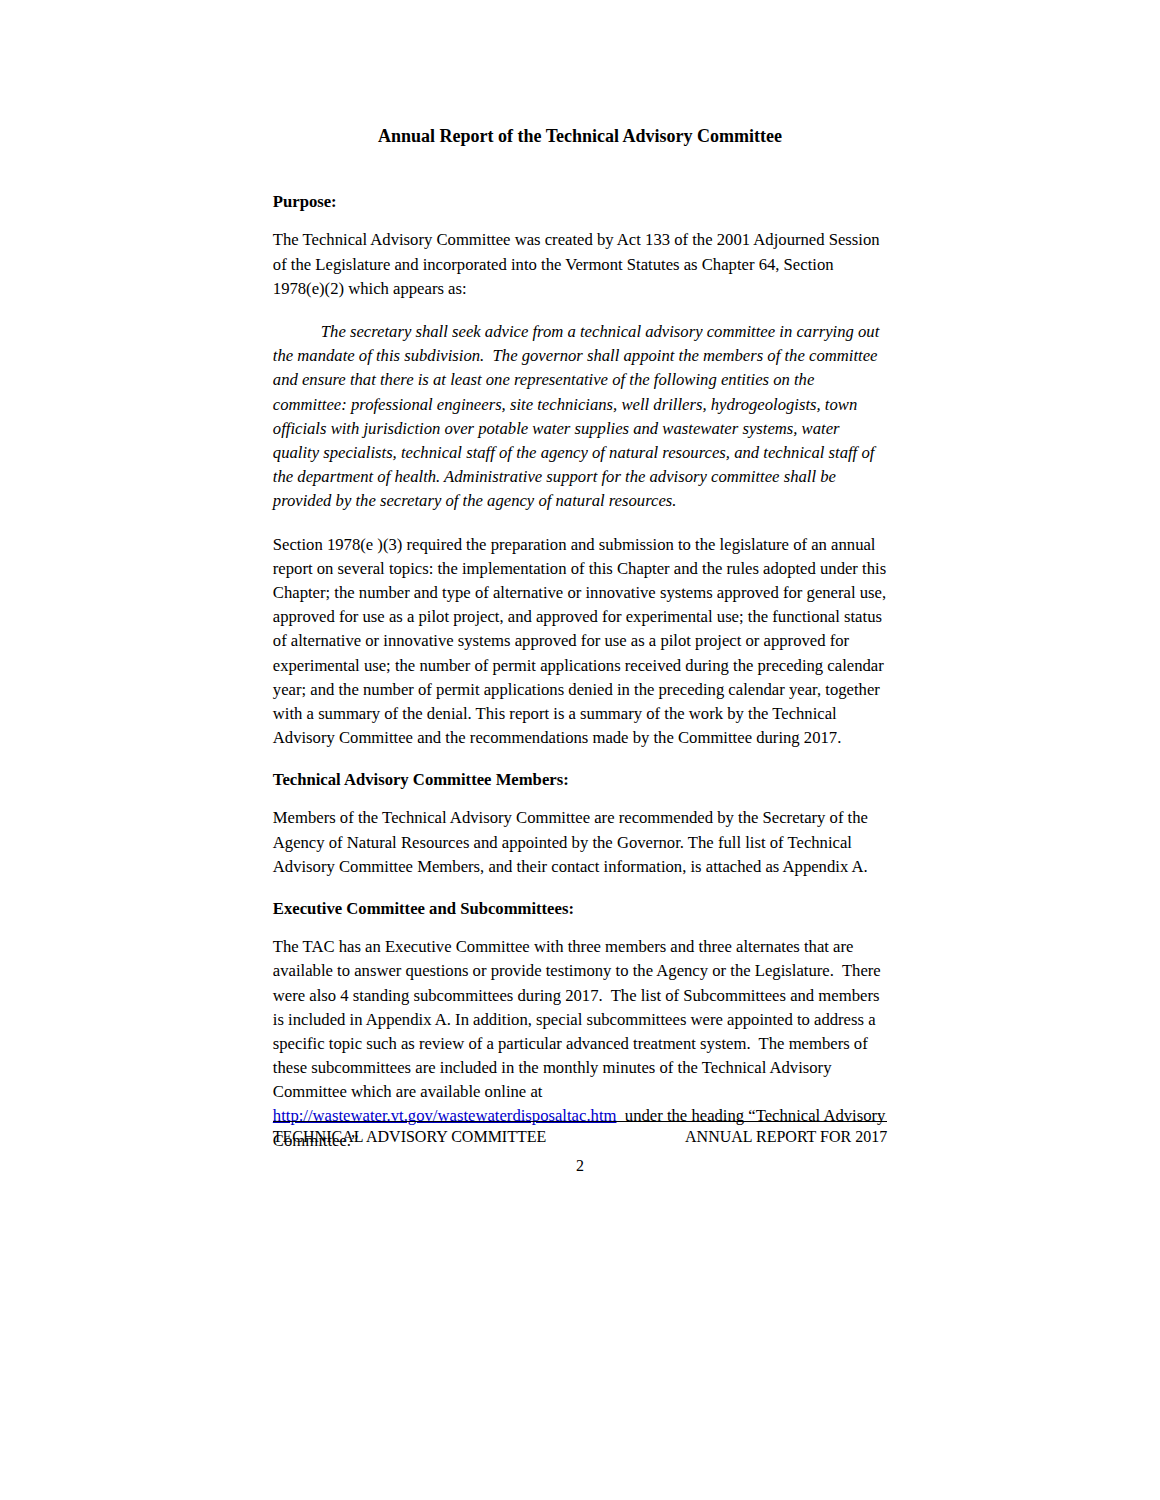Annual Report of the Technical Advisory Committee
Purpose:
The Technical Advisory Committee was created by Act 133 of the 2001 Adjourned Session of the Legislature and incorporated into the Vermont Statutes as Chapter 64, Section 1978(e)(2) which appears as:
The secretary shall seek advice from a technical advisory committee in carrying out the mandate of this subdivision. The governor shall appoint the members of the committee and ensure that there is at least one representative of the following entities on the committee: professional engineers, site technicians, well drillers, hydrogeologists, town officials with jurisdiction over potable water supplies and wastewater systems, water quality specialists, technical staff of the agency of natural resources, and technical staff of the department of health. Administrative support for the advisory committee shall be provided by the secretary of the agency of natural resources.
Section 1978(e )(3) required the preparation and submission to the legislature of an annual report on several topics: the implementation of this Chapter and the rules adopted under this Chapter; the number and type of alternative or innovative systems approved for general use, approved for use as a pilot project, and approved for experimental use; the functional status of alternative or innovative systems approved for use as a pilot project or approved for experimental use; the number of permit applications received during the preceding calendar year; and the number of permit applications denied in the preceding calendar year, together with a summary of the denial. This report is a summary of the work by the Technical Advisory Committee and the recommendations made by the Committee during 2017.
Technical Advisory Committee Members:
Members of the Technical Advisory Committee are recommended by the Secretary of the Agency of Natural Resources and appointed by the Governor. The full list of Technical Advisory Committee Members, and their contact information, is attached as Appendix A.
Executive Committee and Subcommittees:
The TAC has an Executive Committee with three members and three alternates that are available to answer questions or provide testimony to the Agency or the Legislature. There were also 4 standing subcommittees during 2017. The list of Subcommittees and members is included in Appendix A. In addition, special subcommittees were appointed to address a specific topic such as review of a particular advanced treatment system. The members of these subcommittees are included in the monthly minutes of the Technical Advisory Committee which are available online at http://wastewater.vt.gov/wastewaterdisposaltac.htm under the heading “Technical Advisory Committee.”
TECHNICAL ADVISORY COMMITTEE ANNUAL REPORT FOR 2017
2